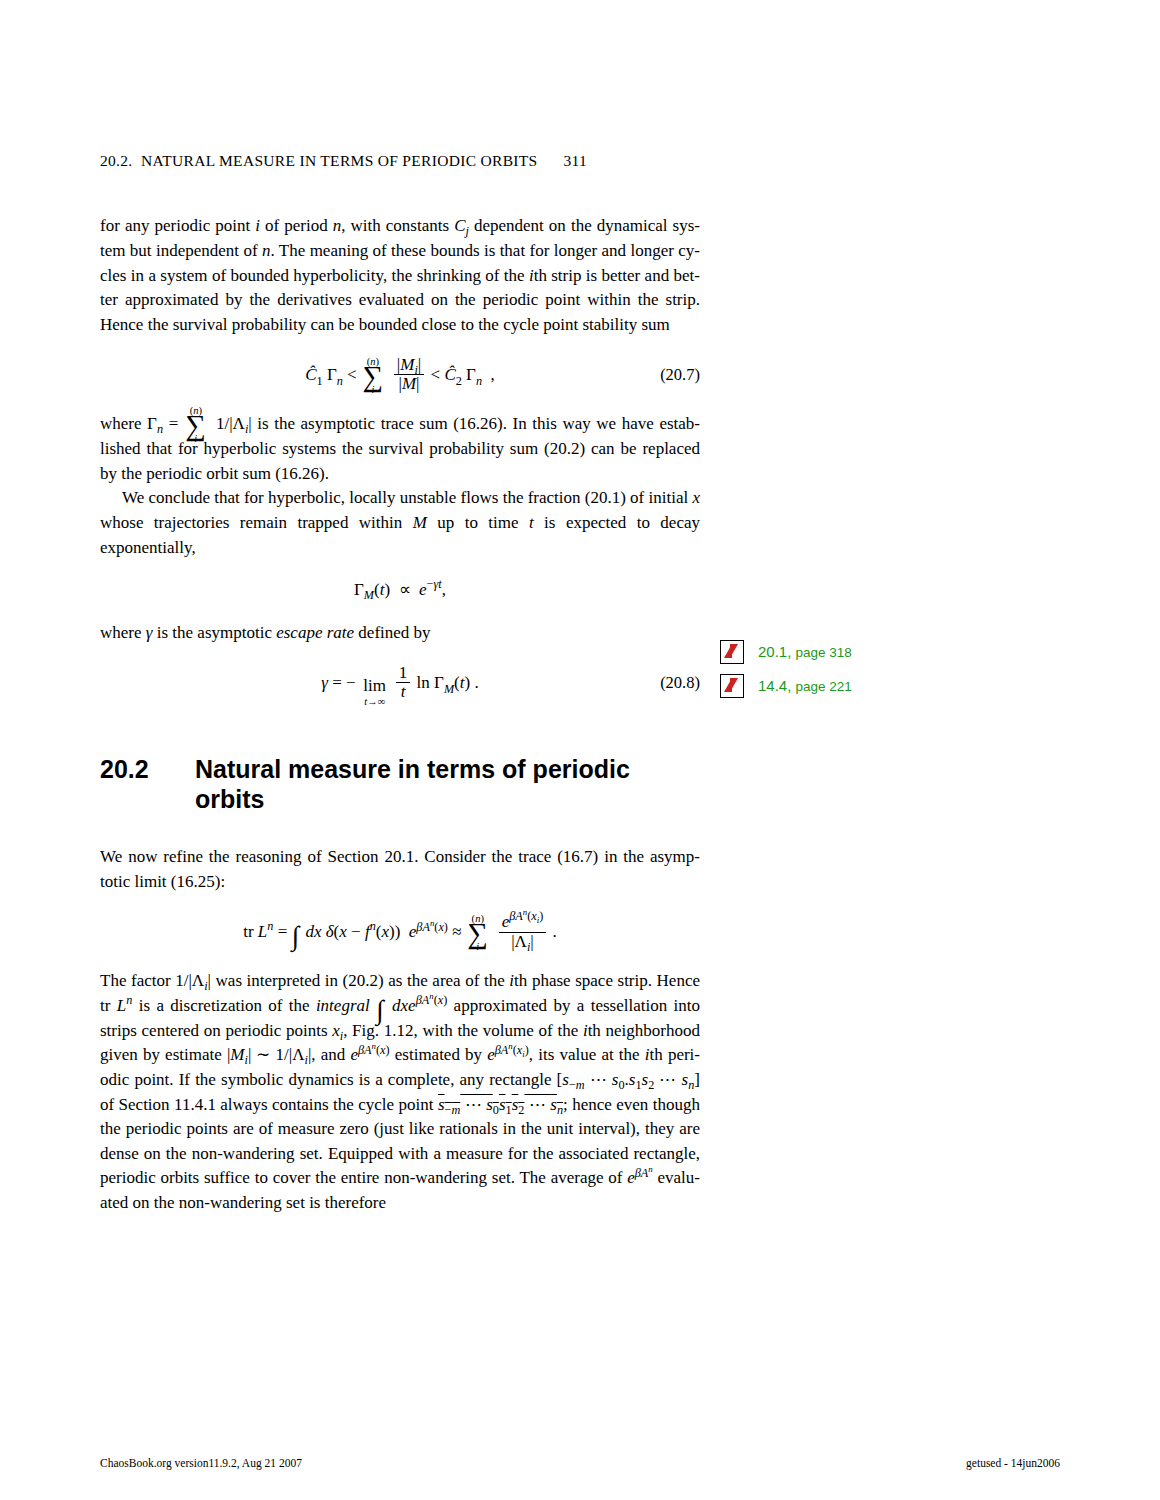20.2. NATURAL MEASURE IN TERMS OF PERIODIC ORBITS311
for any periodic point i of period n, with constants Cj dependent on the dynamical system but independent of n. The meaning of these bounds is that for longer and longer cycles in a system of bounded hyperbolicity, the shrinking of the ith strip is better and better approximated by the derivatives evaluated on the periodic point within the strip. Hence the survival probability can be bounded close to the cycle point stability sum
Ĉ1 Γn < (n)∑i |Mi||M| < Ĉ2 Γn , (20.7)
where Γn = (n)∑i 1/|Λi| is the asymptotic trace sum (16.26). In this way we have established that for hyperbolic systems the survival probability sum (20.2) can be replaced by the periodic orbit sum (16.26).
We conclude that for hyperbolic, locally unstable flows the fraction (20.1) of initial x whose trajectories remain trapped within M up to time t is expected to decay exponentially,
ΓM(t) ∝ e−γt,
where γ is the asymptotic escape rate defined by
γ = − limt→∞ 1 t ln ΓM(t) . (20.8)
20.2 Natural measure in terms of periodic orbits
We now refine the reasoning of Section 20.1. Consider the trace (16.7) in the asymptotic limit (16.25):
tr Ln = ∫ dx δ(x − fn(x)) eβAn(x) ≈ (n)∑i eβAn(xi)|Λi| .
The factor 1/|Λi| was interpreted in (20.2) as the area of the ith phase space strip. Hence tr Ln is a discretization of the integral ∫ dxeβAn(x) approximated by a tessellation into strips centered on periodic points xi, Fig. 1.12, with the volume of the ith neighborhood given by estimate |Mi| ∼ 1/|Λi|, and eβAn(x) estimated by eβAn(xi), its value at the ith periodic point. If the symbolic dynamics is a complete, any rectangle [s−m ⋯ s0.s1s2 ⋯ sn] of Section 11.4.1 always contains the cycle point s−m ⋯ s0s1s2 ⋯ sn; hence even though the periodic points are of measure zero (just like rationals in the unit interval), they are dense on the non-wandering set. Equipped with a measure for the associated rectangle, periodic orbits suffice to cover the entire non-wandering set. The average of eβAn evaluated on the non-wandering set is therefore
20.1, page 318
14.4, page 221
ChaosBook.org version11.9.2, Aug 21 2007 getused - 14jun2006